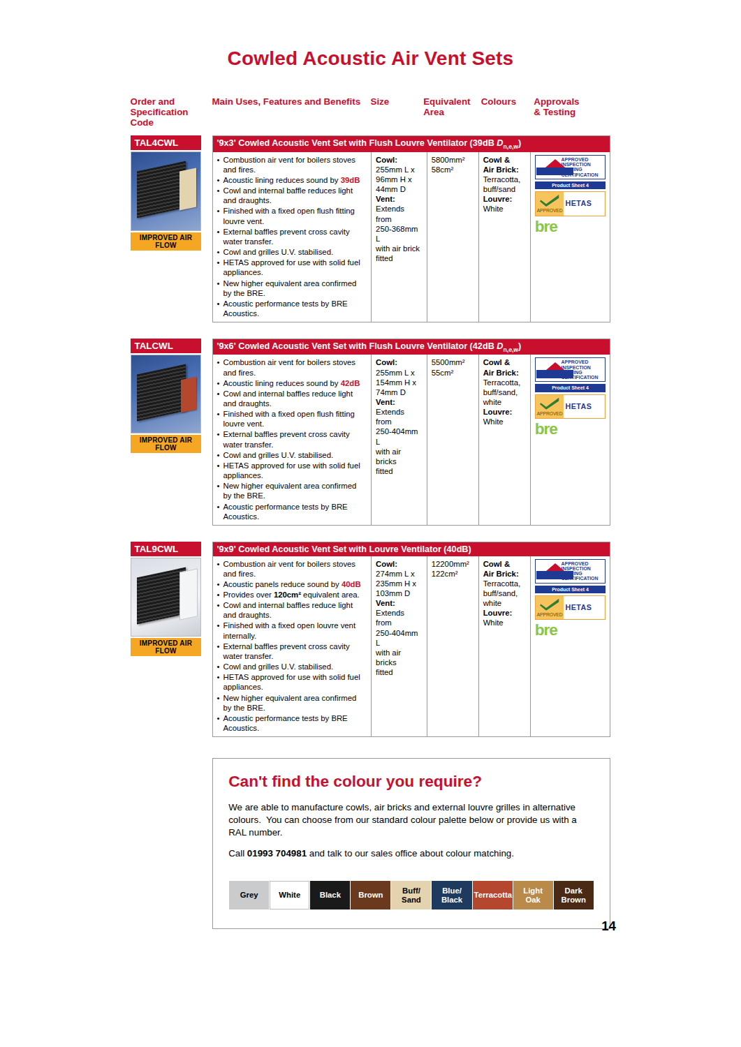Cowled Acoustic Air Vent Sets
Order and
Specification Code
Main Uses, Features and Benefits
Size
Equivalent
Area
Colours
Approvals
& Testing
TAL4CWL
IMPROVED AIR FLOW
'9x3' Cowled Acoustic Vent Set with Flush Louvre Ventilator (39dB Dn,e,w)
Combustion air vent for boilers stoves and fires.
Acoustic lining reduces sound by 39dB
Cowl and internal baffle reduces light and draughts.
Finished with a fixed open flush fitting louvre vent.
External baffles prevent cross cavity water transfer.
Cowl and grilles U.V. stabilised.
HETAS approved for use with solid fuel appliances.
New higher equivalent area confirmed by the BRE.
Acoustic performance tests by BRE Acoustics.
Cowl:
255mm L x
96mm H x
44mm D
Vent:
Extends from
250-368mm L
with air brick
fitted
5800mm²
58cm²
Cowl &
Air Brick:
Terracotta,
buff/sand
Louvre:
White
APPROVED
INSPECTION
TESTING
CERTIFICATION
Product Sheet 4
APPROVED
HETAS
bre
TALCWL
IMPROVED AIR FLOW
'9x6' Cowled Acoustic Vent Set with Flush Louvre Ventilator (42dB Dn,e,w)
Combustion air vent for boilers stoves and fires.
Acoustic lining reduces sound by 42dB
Cowl and internal baffles reduce light and draughts.
Finished with a fixed open flush fitting louvre vent.
External baffles prevent cross cavity water transfer.
Cowl and grilles U.V. stabilised.
HETAS approved for use with solid fuel appliances.
New higher equivalent area confirmed by the BRE.
Acoustic performance tests by BRE Acoustics.
Cowl:
255mm L x
154mm H x
74mm D
Vent:
Extends from
250-404mm L
with air bricks
fitted
5500mm²
55cm²
Cowl &
Air Brick:
Terracotta,
buff/sand,
white
Louvre:
White
APPROVED
INSPECTION
TESTING
CERTIFICATION
Product Sheet 4
APPROVED
HETAS
bre
TAL9CWL
IMPROVED AIR FLOW
'9x9' Cowled Acoustic Vent Set with Louvre Ventilator (40dB)
Combustion air vent for boilers stoves and fires.
Acoustic panels reduce sound by 40dB
Provides over 120cm² equivalent area.
Cowl and internal baffles reduce light and draughts.
Finished with a fixed open louvre vent internally.
External baffles prevent cross cavity water transfer.
Cowl and grilles U.V. stabilised.
HETAS approved for use with solid fuel appliances.
New higher equivalent area confirmed by the BRE.
Acoustic performance tests by BRE Acoustics.
Cowl:
274mm L x
235mm H x
103mm D
Vent:
Extends from
250-404mm L
with air bricks
fitted
12200mm²
122cm²
Cowl &
Air Brick:
Terracotta,
buff/sand,
white
Louvre:
White
APPROVED
INSPECTION
TESTING
CERTIFICATION
Product Sheet 4
APPROVED
HETAS
bre
Can't find the colour you require?
We are able to manufacture cowls, air bricks and external louvre grilles in alternative colours. You can choose from our standard colour palette below or provide us with a RAL number.
Call 01993 704981 and talk to our sales office about colour matching.
Grey
White
Black
Brown
Buff/
Sand
Blue/
Black
Terracotta
Light
Oak
Dark
Brown
14